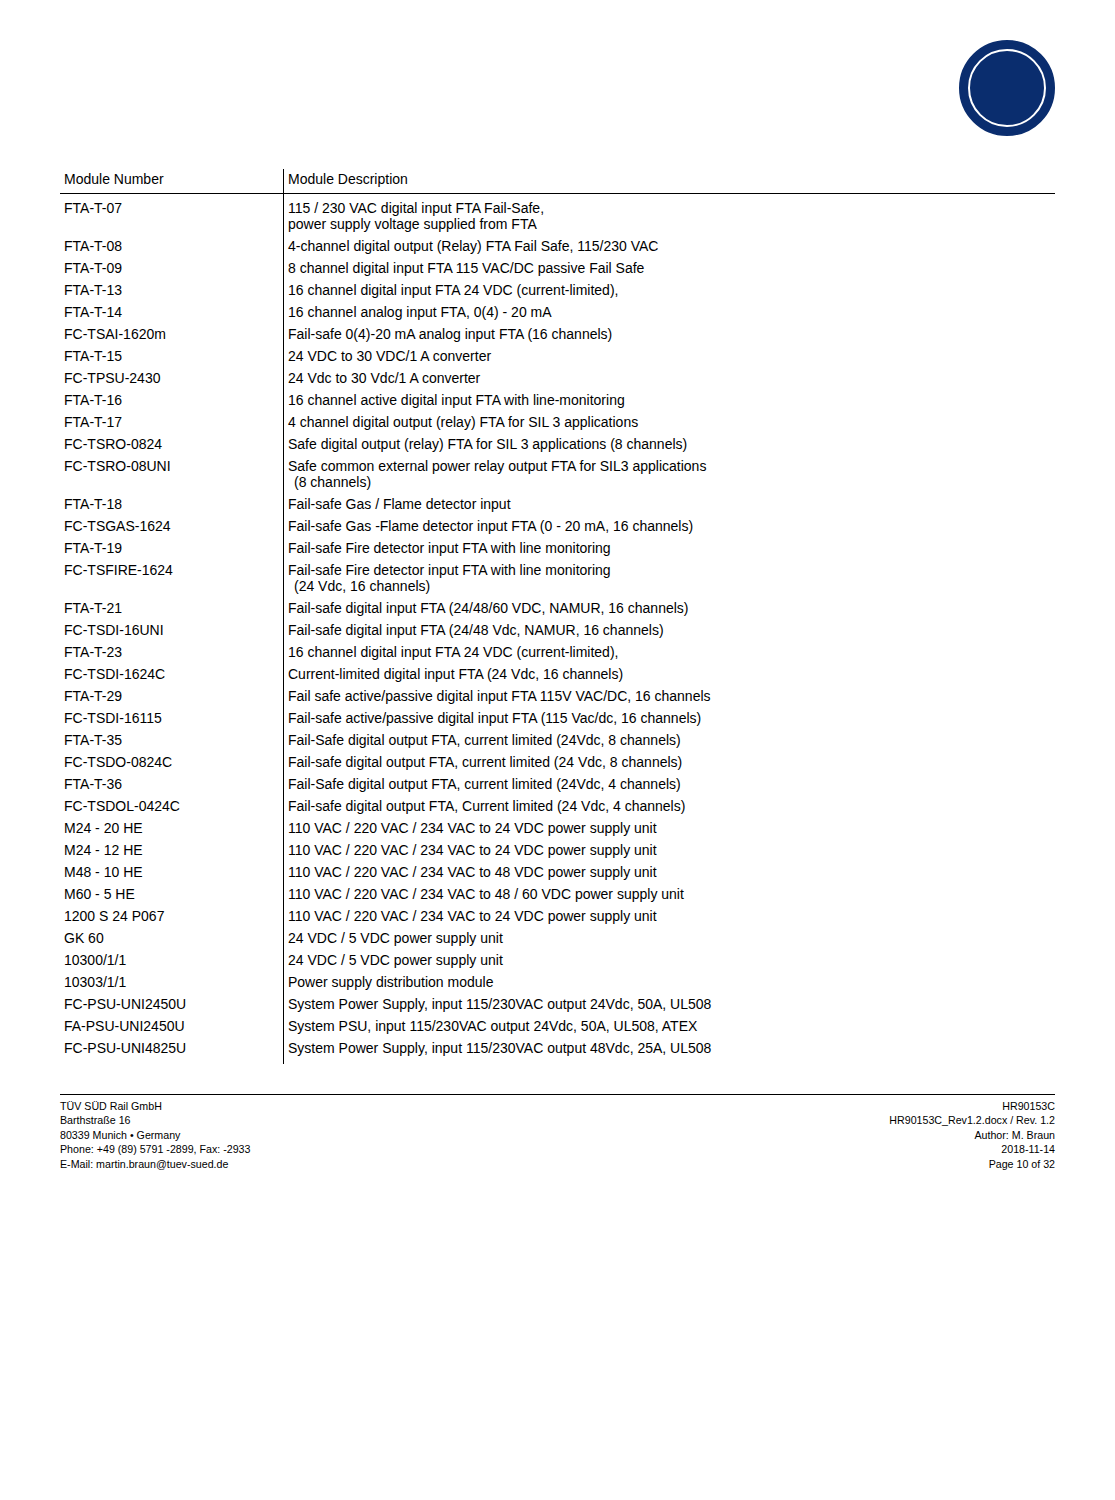TÜV SÜD
| Module Number | Module Description |
| --- | --- |
| FTA-T-07 | 115 / 230 VAC digital input FTA Fail-Safe, power supply voltage supplied from FTA |
| FTA-T-08 | 4-channel digital output (Relay) FTA Fail Safe, 115/230 VAC |
| FTA-T-09 | 8 channel digital input FTA 115 VAC/DC passive Fail Safe |
| FTA-T-13 | 16 channel digital input FTA 24 VDC (current-limited), |
| FTA-T-14 | 16 channel analog input FTA, 0(4) - 20 mA |
| FC-TSAI-1620m | Fail-safe 0(4)-20 mA analog input FTA (16 channels) |
| FTA-T-15 | 24 VDC to 30 VDC/1 A converter |
| FC-TPSU-2430 | 24 Vdc to 30 Vdc/1 A converter |
| FTA-T-16 | 16 channel active digital input FTA with line-monitoring |
| FTA-T-17 | 4 channel digital output (relay) FTA for SIL 3 applications |
| FC-TSRO-0824 | Safe digital output (relay) FTA for SIL 3 applications (8 channels) |
| FC-TSRO-08UNI | Safe common external power relay output FTA for SIL3 applications (8 channels) |
| FTA-T-18 | Fail-safe Gas / Flame detector input |
| FC-TSGAS-1624 | Fail-safe Gas -Flame detector input FTA (0 - 20 mA, 16 channels) |
| FTA-T-19 | Fail-safe Fire detector input FTA with line monitoring |
| FC-TSFIRE-1624 | Fail-safe Fire detector input FTA with line monitoring (24 Vdc, 16 channels) |
| FTA-T-21 | Fail-safe digital input FTA (24/48/60 VDC, NAMUR, 16 channels) |
| FC-TSDI-16UNI | Fail-safe digital input FTA (24/48 Vdc, NAMUR, 16 channels) |
| FTA-T-23 | 16 channel digital input FTA 24 VDC (current-limited), |
| FC-TSDI-1624C | Current-limited digital input FTA (24 Vdc, 16 channels) |
| FTA-T-29 | Fail safe active/passive digital input FTA 115V VAC/DC, 16 channels |
| FC-TSDI-16115 | Fail-safe active/passive digital input FTA (115 Vac/dc, 16 channels) |
| FTA-T-35 | Fail-Safe digital output FTA, current limited (24Vdc, 8 channels) |
| FC-TSDO-0824C | Fail-safe digital output FTA, current limited (24 Vdc, 8 channels) |
| FTA-T-36 | Fail-Safe digital output FTA, current limited (24Vdc, 4 channels) |
| FC-TSDOL-0424C | Fail-safe digital output FTA, Current limited (24 Vdc, 4 channels) |
| M24 - 20 HE | 110 VAC / 220 VAC / 234 VAC to 24 VDC power supply unit |
| M24 - 12 HE | 110 VAC / 220 VAC / 234 VAC to 24 VDC power supply unit |
| M48 - 10 HE | 110 VAC / 220 VAC / 234 VAC to 48 VDC power supply unit |
| M60 - 5 HE | 110 VAC / 220 VAC / 234 VAC to 48 / 60 VDC power supply unit |
| 1200 S 24 P067 | 110 VAC / 220 VAC / 234 VAC to 24 VDC power supply unit |
| GK 60 | 24 VDC / 5 VDC power supply unit |
| 10300/1/1 | 24 VDC / 5 VDC power supply unit |
| 10303/1/1 | Power supply distribution module |
| FC-PSU-UNI2450U | System Power Supply, input 115/230VAC output 24Vdc, 50A, UL508 |
| FA-PSU-UNI2450U | System PSU, input 115/230VAC output 24Vdc, 50A, UL508, ATEX |
| FC-PSU-UNI4825U | System Power Supply, input 115/230VAC output 48Vdc, 25A, UL508 |
TÜV SÜD Rail GmbH
Barthstraße 16
80339 Munich • Germany
Phone: +49 (89) 5791 -2899, Fax: -2933
E-Mail: martin.braun@tuev-sued.de
HR90153C
HR90153C_Rev1.2.docx / Rev. 1.2
Author: M. Braun
2018-11-14
Page 10 of 32